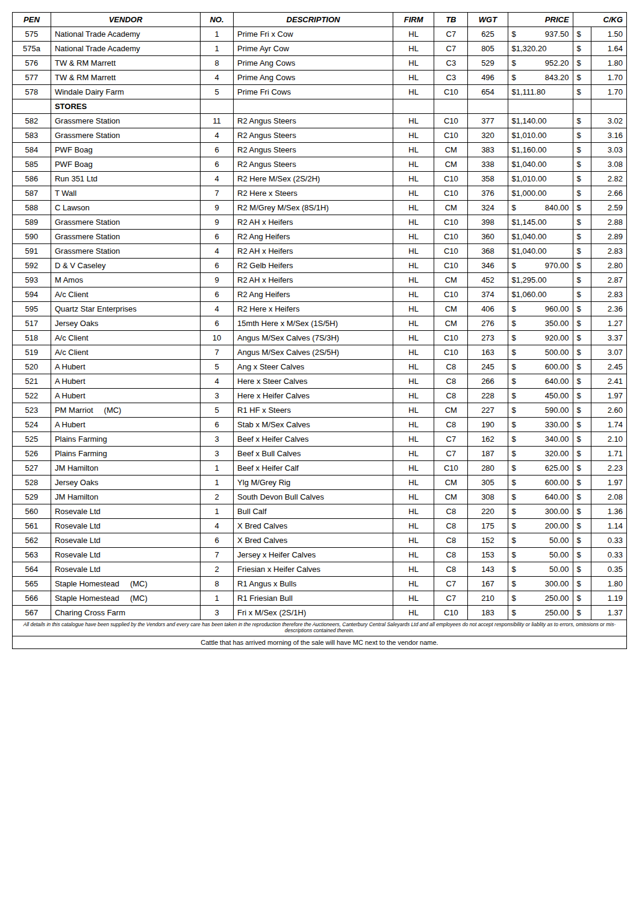| PEN | VENDOR | NO. | DESCRIPTION | FIRM | TB | WGT | PRICE | C/KG |
| --- | --- | --- | --- | --- | --- | --- | --- | --- |
| 575 | National Trade Academy | 1 | Prime Fri x Cow | HL | C7 | 625 | $ 937.50 | $ | 1.50 |
| 575a | National Trade Academy | 1 | Prime Ayr Cow | HL | C7 | 805 | $1,320.20 | $ | 1.64 |
| 576 | TW & RM Marrett | 8 | Prime Ang Cows | HL | C3 | 529 | $ 952.20 | $ | 1.80 |
| 577 | TW & RM Marrett | 4 | Prime Ang Cows | HL | C3 | 496 | $ 843.20 | $ | 1.70 |
| 578 | Windale Dairy Farm | 5 | Prime Fri Cows | HL | C10 | 654 | $1,111.80 | $ | 1.70 |
| | STORES | | | | | | | | |
| 582 | Grassmere Station | 11 | R2 Angus Steers | HL | C10 | 377 | $1,140.00 | $ | 3.02 |
| 583 | Grassmere Station | 4 | R2 Angus Steers | HL | C10 | 320 | $1,010.00 | $ | 3.16 |
| 584 | PWF Boag | 6 | R2 Angus Steers | HL | CM | 383 | $1,160.00 | $ | 3.03 |
| 585 | PWF Boag | 6 | R2 Angus Steers | HL | CM | 338 | $1,040.00 | $ | 3.08 |
| 586 | Run 351 Ltd | 4 | R2 Here M/Sex (2S/2H) | HL | C10 | 358 | $1,010.00 | $ | 2.82 |
| 587 | T Wall | 7 | R2 Here x Steers | HL | C10 | 376 | $1,000.00 | $ | 2.66 |
| 588 | C Lawson | 9 | R2 M/Grey M/Sex (8S/1H) | HL | CM | 324 | $ 840.00 | $ | 2.59 |
| 589 | Grassmere Station | 9 | R2 AH x Heifers | HL | C10 | 398 | $1,145.00 | $ | 2.88 |
| 590 | Grassmere Station | 6 | R2 Ang Heifers | HL | C10 | 360 | $1,040.00 | $ | 2.89 |
| 591 | Grassmere Station | 4 | R2 AH x Heifers | HL | C10 | 368 | $1,040.00 | $ | 2.83 |
| 592 | D & V Caseley | 6 | R2 Gelb Heifers | HL | C10 | 346 | $ 970.00 | $ | 2.80 |
| 593 | M Amos | 9 | R2 AH x Heifers | HL | CM | 452 | $1,295.00 | $ | 2.87 |
| 594 | A/c Client | 6 | R2 Ang Heifers | HL | C10 | 374 | $1,060.00 | $ | 2.83 |
| 595 | Quartz Star Enterprises | 4 | R2 Here x Heifers | HL | CM | 406 | $ 960.00 | $ | 2.36 |
| 517 | Jersey Oaks | 6 | 15mth Here x M/Sex (1S/5H) | HL | CM | 276 | $ 350.00 | $ | 1.27 |
| 518 | A/c Client | 10 | Angus M/Sex Calves (7S/3H) | HL | C10 | 273 | $ 920.00 | $ | 3.37 |
| 519 | A/c Client | 7 | Angus M/Sex Calves (2S/5H) | HL | C10 | 163 | $ 500.00 | $ | 3.07 |
| 520 | A Hubert | 5 | Ang x Steer Calves | HL | C8 | 245 | $ 600.00 | $ | 2.45 |
| 521 | A Hubert | 4 | Here x Steer Calves | HL | C8 | 266 | $ 640.00 | $ | 2.41 |
| 522 | A Hubert | 3 | Here x Heifer Calves | HL | C8 | 228 | $ 450.00 | $ | 1.97 |
| 523 | PM Marriot (MC) | 5 | R1 HF x Steers | HL | CM | 227 | $ 590.00 | $ | 2.60 |
| 524 | A Hubert | 6 | Stab x M/Sex Calves | HL | C8 | 190 | $ 330.00 | $ | 1.74 |
| 525 | Plains Farming | 3 | Beef x Heifer Calves | HL | C7 | 162 | $ 340.00 | $ | 2.10 |
| 526 | Plains Farming | 3 | Beef x Bull Calves | HL | C7 | 187 | $ 320.00 | $ | 1.71 |
| 527 | JM Hamilton | 1 | Beef x Heifer Calf | HL | C10 | 280 | $ 625.00 | $ | 2.23 |
| 528 | Jersey Oaks | 1 | Ylg M/Grey Rig | HL | CM | 305 | $ 600.00 | $ | 1.97 |
| 529 | JM Hamilton | 2 | South Devon Bull Calves | HL | CM | 308 | $ 640.00 | $ | 2.08 |
| 560 | Rosevale Ltd | 1 | Bull Calf | HL | C8 | 220 | $ 300.00 | $ | 1.36 |
| 561 | Rosevale Ltd | 4 | X Bred Calves | HL | C8 | 175 | $ 200.00 | $ | 1.14 |
| 562 | Rosevale Ltd | 6 | X Bred Calves | HL | C8 | 152 | $ 50.00 | $ | 0.33 |
| 563 | Rosevale Ltd | 7 | Jersey x Heifer Calves | HL | C8 | 153 | $ 50.00 | $ | 0.33 |
| 564 | Rosevale Ltd | 2 | Friesian x Heifer Calves | HL | C8 | 143 | $ 50.00 | $ | 0.35 |
| 565 | Staple Homestead (MC) | 8 | R1 Angus x Bulls | HL | C7 | 167 | $ 300.00 | $ | 1.80 |
| 566 | Staple Homestead (MC) | 1 | R1 Friesian Bull | HL | C7 | 210 | $ 250.00 | $ | 1.19 |
| 567 | Charing Cross Farm | 3 | Fri x M/Sex (2S/1H) | HL | C10 | 183 | $ 250.00 | $ | 1.37 |
| All details in this catalogue have been supplied by the Vendors and every care has been taken in the reproduction therefore the Auctioneers, Canterbury Central Saleyards Ltd and all employees do not accept responsibility or liablity as to errors, omissions or mis-descriptions contained therein. |
| Cattle that has arrived morning of the sale will have MC next to the vendor name. |